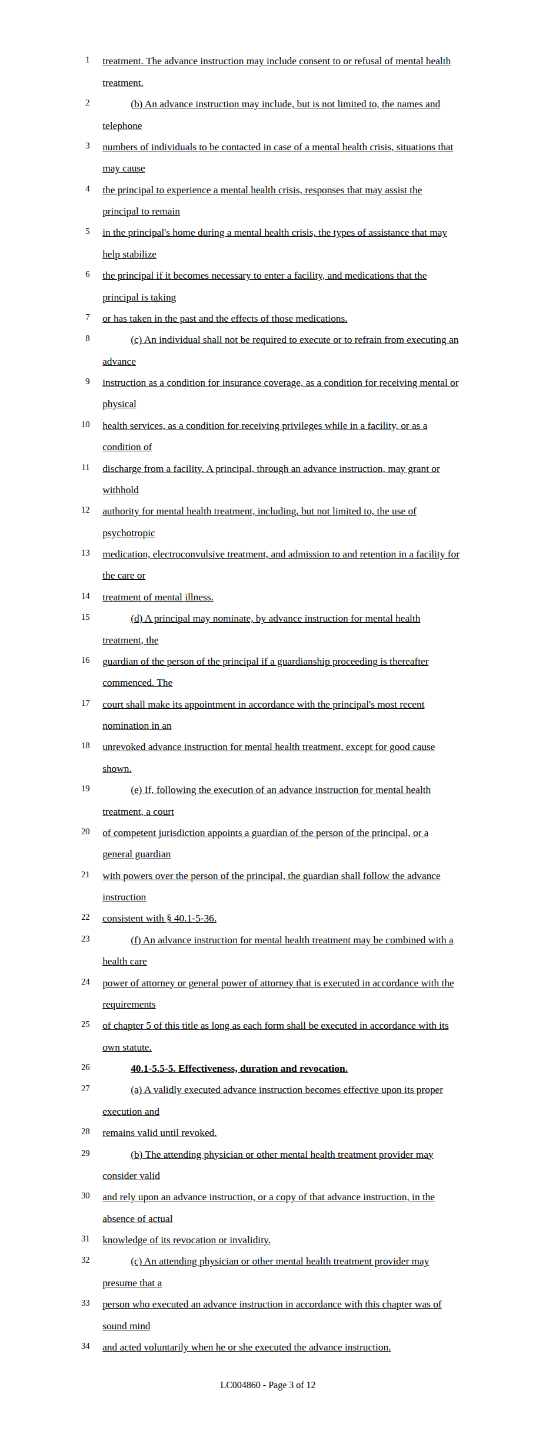treatment. The advance instruction may include consent to or refusal of mental health treatment.
(b) An advance instruction may include, but is not limited to, the names and telephone
numbers of individuals to be contacted in case of a mental health crisis, situations that may cause
the principal to experience a mental health crisis, responses that may assist the principal to remain
in the principal's home during a mental health crisis, the types of assistance that may help stabilize
the principal if it becomes necessary to enter a facility, and medications that the principal is taking
or has taken in the past and the effects of those medications.
(c) An individual shall not be required to execute or to refrain from executing an advance
instruction as a condition for insurance coverage, as a condition for receiving mental or physical
health services, as a condition for receiving privileges while in a facility, or as a condition of
discharge from a facility. A principal, through an advance instruction, may grant or withhold
authority for mental health treatment, including, but not limited to, the use of psychotropic
medication, electroconvulsive treatment, and admission to and retention in a facility for the care or
treatment of mental illness.
(d) A principal may nominate, by advance instruction for mental health treatment, the
guardian of the person of the principal if a guardianship proceeding is thereafter commenced. The
court shall make its appointment in accordance with the principal's most recent nomination in an
unrevoked advance instruction for mental health treatment, except for good cause shown.
(e) If, following the execution of an advance instruction for mental health treatment, a court
of competent jurisdiction appoints a guardian of the person of the principal, or a general guardian
with powers over the person of the principal, the guardian shall follow the advance instruction
consistent with § 40.1-5-36.
(f) An advance instruction for mental health treatment may be combined with a health care
power of attorney or general power of attorney that is executed in accordance with the requirements
of chapter 5 of this title as long as each form shall be executed in accordance with its own statute.
40.1-5.5-5. Effectiveness, duration and revocation.
(a) A validly executed advance instruction becomes effective upon its proper execution and
remains valid until revoked.
(b) The attending physician or other mental health treatment provider may consider valid
and rely upon an advance instruction, or a copy of that advance instruction, in the absence of actual
knowledge of its revocation or invalidity.
(c) An attending physician or other mental health treatment provider may presume that a
person who executed an advance instruction in accordance with this chapter was of sound mind
and acted voluntarily when he or she executed the advance instruction.
LC004860 - Page 3 of 12